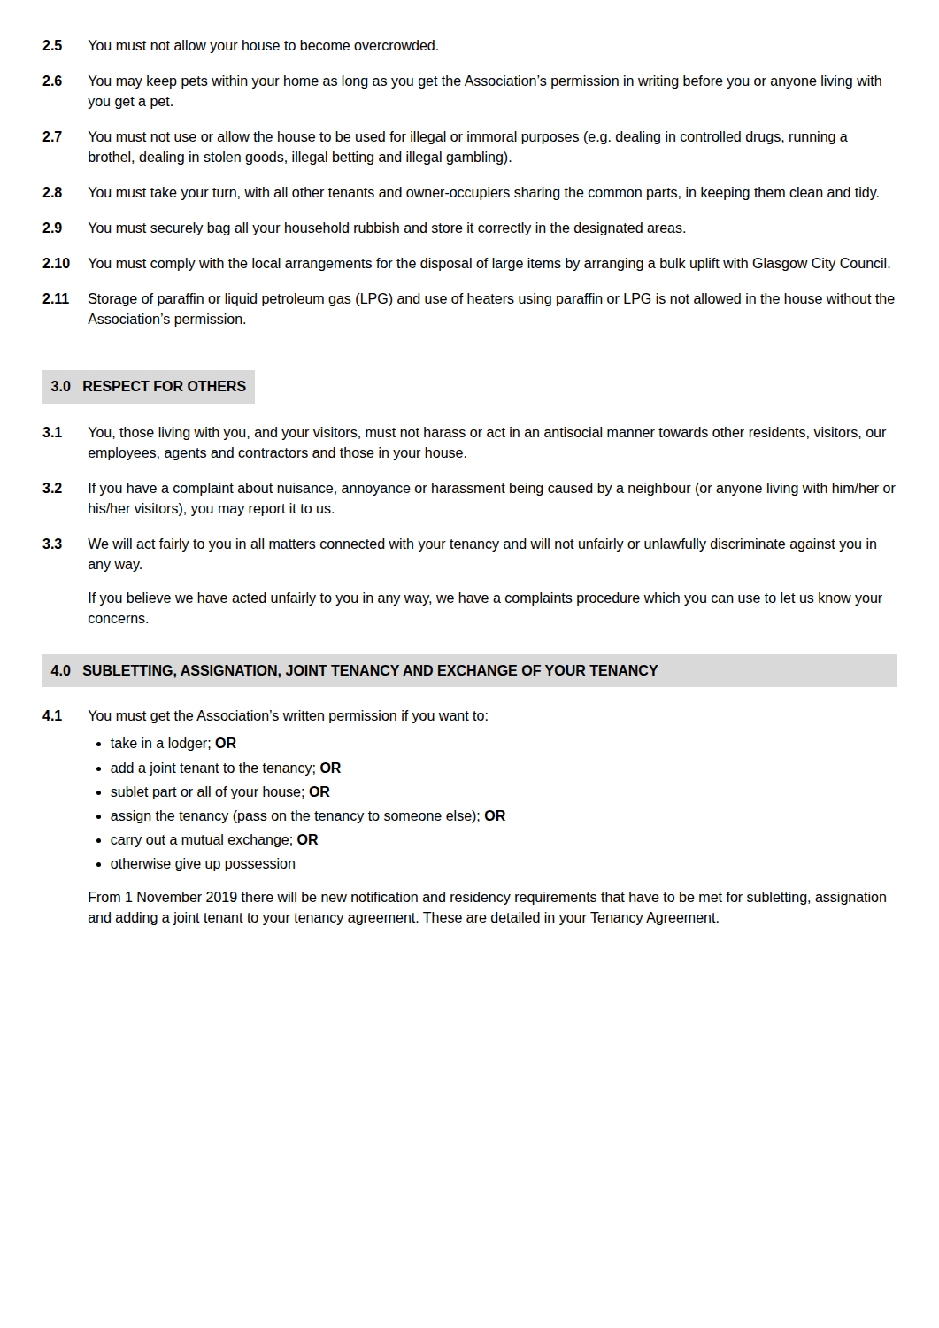2.5
You must not allow your house to become overcrowded.
2.6
You may keep pets within your home as long as you get the Association’s permission in writing before you or anyone living with you get a pet.
2.7
You must not use or allow the house to be used for illegal or immoral purposes (e.g. dealing in controlled drugs, running a brothel, dealing in stolen goods, illegal betting and illegal gambling).
2.8
You must take your turn, with all other tenants and owner-occupiers sharing the common parts, in keeping them clean and tidy.
2.9
You must securely bag all your household rubbish and store it correctly in the designated areas.
2.10
You must comply with the local arrangements for the disposal of large items by arranging a bulk uplift with Glasgow City Council.
2.11
Storage of paraffin or liquid petroleum gas (LPG) and use of heaters using paraffin or LPG is not allowed in the house without the Association’s permission.
3.0 RESPECT FOR OTHERS
3.1
You, those living with you, and your visitors, must not harass or act in an antisocial manner towards other residents, visitors, our employees, agents and contractors and those in your house.
3.2
If you have a complaint about nuisance, annoyance or harassment being caused by a neighbour (or anyone living with him/her or his/her visitors), you may report it to us.
3.3
We will act fairly to you in all matters connected with your tenancy and will not unfairly or unlawfully discriminate against you in any way.
If you believe we have acted unfairly to you in any way, we have a complaints procedure which you can use to let us know your concerns.
4.0 SUBLETTING, ASSIGNATION, JOINT TENANCY AND EXCHANGE OF YOUR TENANCY
4.1
You must get the Association’s written permission if you want to:
take in a lodger; OR
add a joint tenant to the tenancy; OR
sublet part or all of your house; OR
assign the tenancy (pass on the tenancy to someone else); OR
carry out a mutual exchange; OR
otherwise give up possession
From 1 November 2019 there will be new notification and residency requirements that have to be met for subletting, assignation and adding a joint tenant to your tenancy agreement. These are detailed in your Tenancy Agreement.